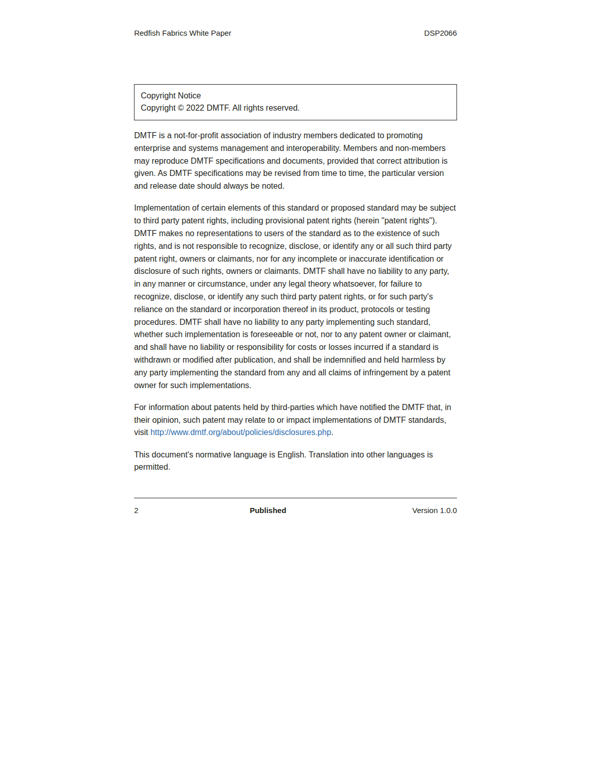Redfish Fabrics White Paper
DSP2066
Copyright Notice
Copyright © 2022 DMTF. All rights reserved.
DMTF is a not-for-profit association of industry members dedicated to promoting enterprise and systems management and interoperability. Members and non-members may reproduce DMTF specifications and documents, provided that correct attribution is given. As DMTF specifications may be revised from time to time, the particular version and release date should always be noted.
Implementation of certain elements of this standard or proposed standard may be subject to third party patent rights, including provisional patent rights (herein "patent rights"). DMTF makes no representations to users of the standard as to the existence of such rights, and is not responsible to recognize, disclose, or identify any or all such third party patent right, owners or claimants, nor for any incomplete or inaccurate identification or disclosure of such rights, owners or claimants. DMTF shall have no liability to any party, in any manner or circumstance, under any legal theory whatsoever, for failure to recognize, disclose, or identify any such third party patent rights, or for such party's reliance on the standard or incorporation thereof in its product, protocols or testing procedures. DMTF shall have no liability to any party implementing such standard, whether such implementation is foreseeable or not, nor to any patent owner or claimant, and shall have no liability or responsibility for costs or losses incurred if a standard is withdrawn or modified after publication, and shall be indemnified and held harmless by any party implementing the standard from any and all claims of infringement by a patent owner for such implementations.
For information about patents held by third-parties which have notified the DMTF that, in their opinion, such patent may relate to or impact implementations of DMTF standards, visit http://www.dmtf.org/about/policies/disclosures.php.
This document's normative language is English. Translation into other languages is permitted.
2
Published
Version 1.0.0